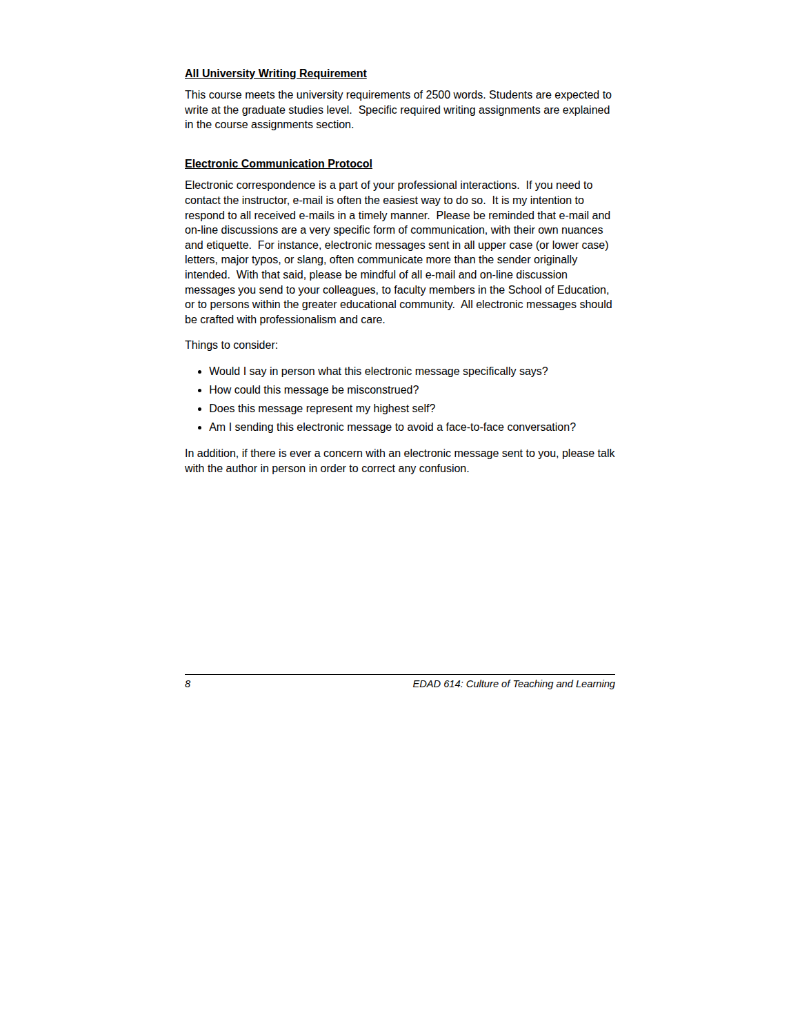All University Writing Requirement
This course meets the university requirements of 2500 words. Students are expected to write at the graduate studies level. Specific required writing assignments are explained in the course assignments section.
Electronic Communication Protocol
Electronic correspondence is a part of your professional interactions. If you need to contact the instructor, e-mail is often the easiest way to do so. It is my intention to respond to all received e-mails in a timely manner. Please be reminded that e-mail and on-line discussions are a very specific form of communication, with their own nuances and etiquette. For instance, electronic messages sent in all upper case (or lower case) letters, major typos, or slang, often communicate more than the sender originally intended. With that said, please be mindful of all e-mail and on-line discussion messages you send to your colleagues, to faculty members in the School of Education, or to persons within the greater educational community. All electronic messages should be crafted with professionalism and care.
Things to consider:
Would I say in person what this electronic message specifically says?
How could this message be misconstrued?
Does this message represent my highest self?
Am I sending this electronic message to avoid a face-to-face conversation?
In addition, if there is ever a concern with an electronic message sent to you, please talk with the author in person in order to correct any confusion.
8 EDAD 614: Culture of Teaching and Learning